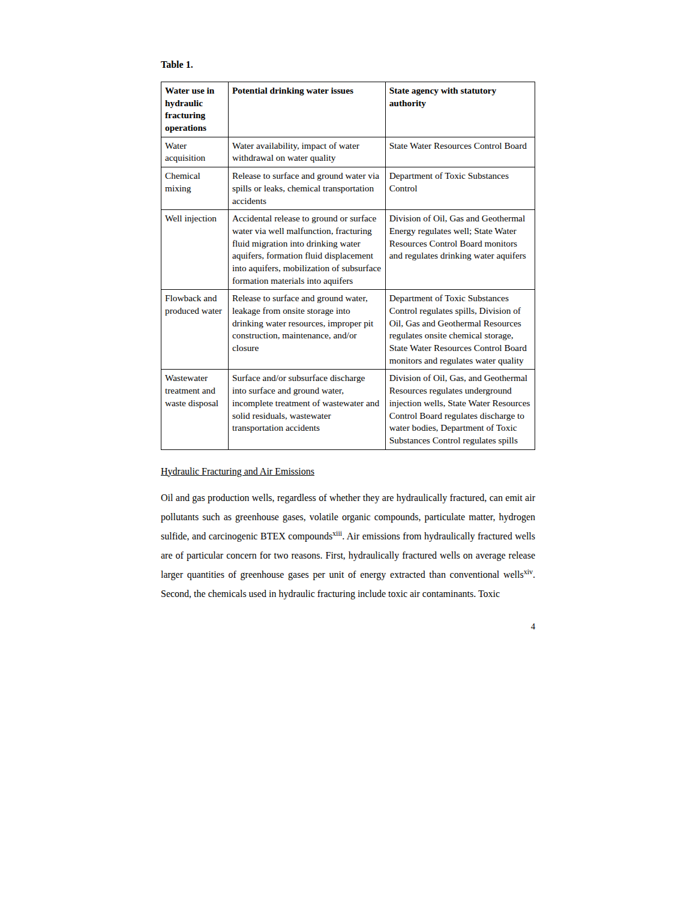Table 1.
| Water use in hydraulic fracturing operations | Potential drinking water issues | State agency with statutory authority |
| --- | --- | --- |
| Water acquisition | Water availability, impact of water withdrawal on water quality | State Water Resources Control Board |
| Chemical mixing | Release to surface and ground water via spills or leaks, chemical transportation accidents | Department of Toxic Substances Control |
| Well injection | Accidental release to ground or surface water via well malfunction, fracturing fluid migration into drinking water aquifers, formation fluid displacement into aquifers, mobilization of subsurface formation materials into aquifers | Division of Oil, Gas and Geothermal Energy regulates well; State Water Resources Control Board monitors and regulates drinking water aquifers |
| Flowback and produced water | Release to surface and ground water, leakage from onsite storage into drinking water resources, improper pit construction, maintenance, and/or closure | Department of Toxic Substances Control regulates spills, Division of Oil, Gas and Geothermal Resources regulates onsite chemical storage, State Water Resources Control Board monitors and regulates water quality |
| Wastewater treatment and waste disposal | Surface and/or subsurface discharge into surface and ground water, incomplete treatment of wastewater and solid residuals, wastewater transportation accidents | Division of Oil, Gas, and Geothermal Resources regulates underground injection wells, State Water Resources Control Board regulates discharge to water bodies, Department of Toxic Substances Control regulates spills |
Hydraulic Fracturing and Air Emissions
Oil and gas production wells, regardless of whether they are hydraulically fractured, can emit air pollutants such as greenhouse gases, volatile organic compounds, particulate matter, hydrogen sulfide, and carcinogenic BTEX compoundsxiii. Air emissions from hydraulically fractured wells are of particular concern for two reasons. First, hydraulically fractured wells on average release larger quantities of greenhouse gases per unit of energy extracted than conventional wellsxiv. Second, the chemicals used in hydraulic fracturing include toxic air contaminants. Toxic
4